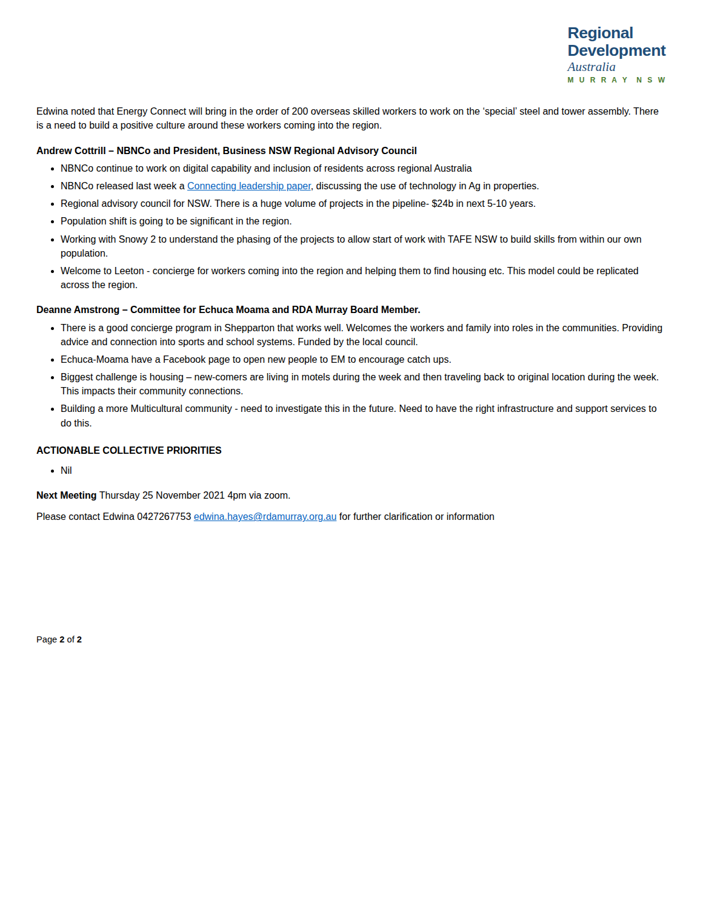Regional
Development
Australia
M U R R A Y N S W
Edwina noted that Energy Connect will bring in the order of 200 overseas skilled workers to work on the ‘special’ steel and tower assembly. There is a need to build a positive culture around these workers coming into the region.
Andrew Cottrill – NBNCo and President, Business NSW Regional Advisory Council
NBNCo continue to work on digital capability and inclusion of residents across regional Australia
NBNCo released last week a Connecting leadership paper, discussing the use of technology in Ag in properties.
Regional advisory council for NSW. There is a huge volume of projects in the pipeline- $24b in next 5-10 years.
Population shift is going to be significant in the region.
Working with Snowy 2 to understand the phasing of the projects to allow start of work with TAFE NSW to build skills from within our own population.
Welcome to Leeton - concierge for workers coming into the region and helping them to find housing etc. This model could be replicated across the region.
Deanne Amstrong – Committee for Echuca Moama and RDA Murray Board Member.
There is a good concierge program in Shepparton that works well. Welcomes the workers and family into roles in the communities. Providing advice and connection into sports and school systems. Funded by the local council.
Echuca-Moama have a Facebook page to open new people to EM to encourage catch ups.
Biggest challenge is housing – new-comers are living in motels during the week and then traveling back to original location during the week. This impacts their community connections.
Building a more Multicultural community - need to investigate this in the future. Need to have the right infrastructure and support services to do this.
ACTIONABLE COLLECTIVE PRIORITIES
Nil
Next Meeting Thursday 25 November 2021 4pm via zoom.
Please contact Edwina 0427267753 edwina.hayes@rdamurray.org.au for further clarification or information
Page 2 of 2